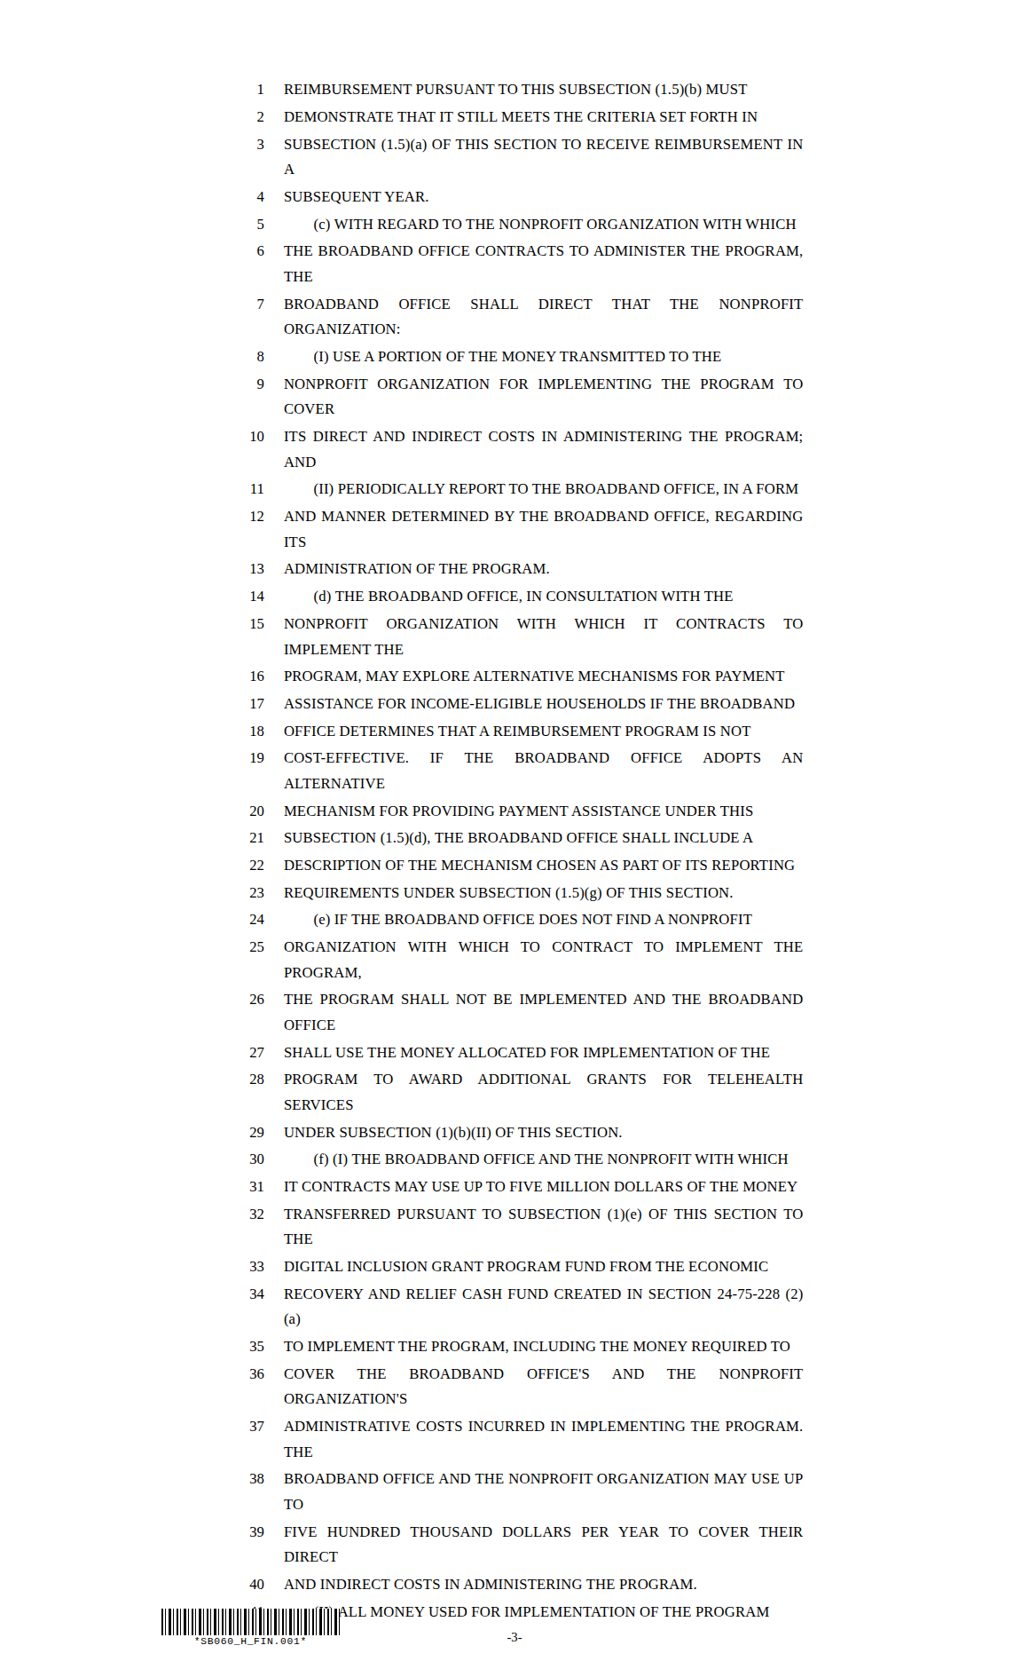| 1 | REIMBURSEMENT PURSUANT TO THIS SUBSECTION (1.5)(b) MUST |
| 2 | DEMONSTRATE THAT IT STILL MEETS THE CRITERIA SET FORTH IN |
| 3 | SUBSECTION (1.5)(a) OF THIS SECTION TO RECEIVE REIMBURSEMENT IN A |
| 4 | SUBSEQUENT YEAR. |
| 5 | (c) WITH REGARD TO THE NONPROFIT ORGANIZATION WITH WHICH |
| 6 | THE BROADBAND OFFICE CONTRACTS TO ADMINISTER THE PROGRAM, THE |
| 7 | BROADBAND OFFICE SHALL DIRECT THAT THE NONPROFIT ORGANIZATION: |
| 8 | (I) USE A PORTION OF THE MONEY TRANSMITTED TO THE |
| 9 | NONPROFIT ORGANIZATION FOR IMPLEMENTING THE PROGRAM TO COVER |
| 10 | ITS DIRECT AND INDIRECT COSTS IN ADMINISTERING THE PROGRAM; AND |
| 11 | (II) PERIODICALLY REPORT TO THE BROADBAND OFFICE, IN A FORM |
| 12 | AND MANNER DETERMINED BY THE BROADBAND OFFICE, REGARDING ITS |
| 13 | ADMINISTRATION OF THE PROGRAM. |
| 14 | (d) THE BROADBAND OFFICE, IN CONSULTATION WITH THE |
| 15 | NONPROFIT ORGANIZATION WITH WHICH IT CONTRACTS TO IMPLEMENT THE |
| 16 | PROGRAM, MAY EXPLORE ALTERNATIVE MECHANISMS FOR PAYMENT |
| 17 | ASSISTANCE FOR INCOME-ELIGIBLE HOUSEHOLDS IF THE BROADBAND |
| 18 | OFFICE DETERMINES THAT A REIMBURSEMENT PROGRAM IS NOT |
| 19 | COST-EFFECTIVE. IF THE BROADBAND OFFICE ADOPTS AN ALTERNATIVE |
| 20 | MECHANISM FOR PROVIDING PAYMENT ASSISTANCE UNDER THIS |
| 21 | SUBSECTION (1.5)(d), THE BROADBAND OFFICE SHALL INCLUDE A |
| 22 | DESCRIPTION OF THE MECHANISM CHOSEN AS PART OF ITS REPORTING |
| 23 | REQUIREMENTS UNDER SUBSECTION (1.5)(g) OF THIS SECTION. |
| 24 | (e) IF THE BROADBAND OFFICE DOES NOT FIND A NONPROFIT |
| 25 | ORGANIZATION WITH WHICH TO CONTRACT TO IMPLEMENT THE PROGRAM, |
| 26 | THE PROGRAM SHALL NOT BE IMPLEMENTED AND THE BROADBAND OFFICE |
| 27 | SHALL USE THE MONEY ALLOCATED FOR IMPLEMENTATION OF THE |
| 28 | PROGRAM TO AWARD ADDITIONAL GRANTS FOR TELEHEALTH SERVICES |
| 29 | UNDER SUBSECTION (1)(b)(II) OF THIS SECTION. |
| 30 | (f) (I) THE BROADBAND OFFICE AND THE NONPROFIT WITH WHICH |
| 31 | IT CONTRACTS MAY USE UP TO FIVE MILLION DOLLARS OF THE MONEY |
| 32 | TRANSFERRED PURSUANT TO SUBSECTION (1)(e) OF THIS SECTION TO THE |
| 33 | DIGITAL INCLUSION GRANT PROGRAM FUND FROM THE ECONOMIC |
| 34 | RECOVERY AND RELIEF CASH FUND CREATED IN SECTION 24-75-228 (2)(a) |
| 35 | TO IMPLEMENT THE PROGRAM, INCLUDING THE MONEY REQUIRED TO |
| 36 | COVER THE BROADBAND OFFICE'S AND THE NONPROFIT ORGANIZATION'S |
| 37 | ADMINISTRATIVE COSTS INCURRED IN IMPLEMENTING THE PROGRAM. THE |
| 38 | BROADBAND OFFICE AND THE NONPROFIT ORGANIZATION MAY USE UP TO |
| 39 | FIVE HUNDRED THOUSAND DOLLARS PER YEAR TO COVER THEIR DIRECT |
| 40 | AND INDIRECT COSTS IN ADMINISTERING THE PROGRAM. |
| 41 | (II) ALL MONEY USED FOR IMPLEMENTATION OF THE PROGRAM |
*SB060_H_FIN.001*
-3-